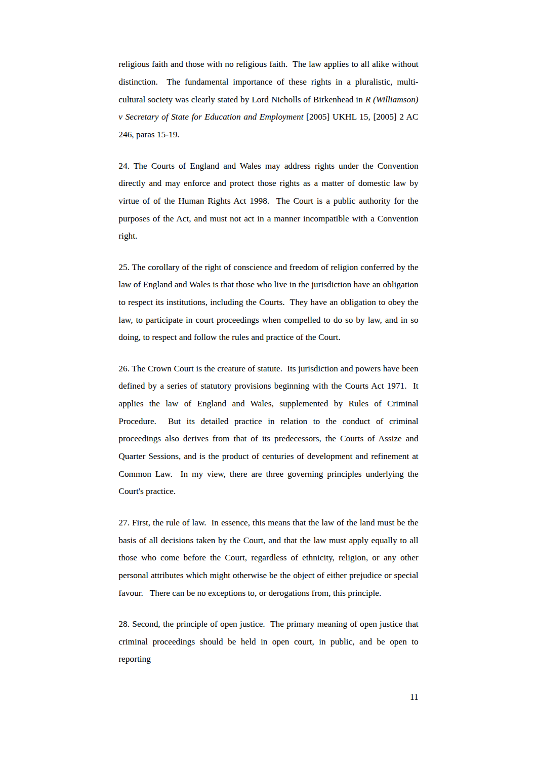religious faith and those with no religious faith. The law applies to all alike without distinction. The fundamental importance of these rights in a pluralistic, multi-cultural society was clearly stated by Lord Nicholls of Birkenhead in R (Williamson) v Secretary of State for Education and Employment [2005] UKHL 15, [2005] 2 AC 246, paras 15-19.
24. The Courts of England and Wales may address rights under the Convention directly and may enforce and protect those rights as a matter of domestic law by virtue of of the Human Rights Act 1998. The Court is a public authority for the purposes of the Act, and must not act in a manner incompatible with a Convention right.
25. The corollary of the right of conscience and freedom of religion conferred by the law of England and Wales is that those who live in the jurisdiction have an obligation to respect its institutions, including the Courts. They have an obligation to obey the law, to participate in court proceedings when compelled to do so by law, and in so doing, to respect and follow the rules and practice of the Court.
26. The Crown Court is the creature of statute. Its jurisdiction and powers have been defined by a series of statutory provisions beginning with the Courts Act 1971. It applies the law of England and Wales, supplemented by Rules of Criminal Procedure. But its detailed practice in relation to the conduct of criminal proceedings also derives from that of its predecessors, the Courts of Assize and Quarter Sessions, and is the product of centuries of development and refinement at Common Law. In my view, there are three governing principles underlying the Court's practice.
27. First, the rule of law. In essence, this means that the law of the land must be the basis of all decisions taken by the Court, and that the law must apply equally to all those who come before the Court, regardless of ethnicity, religion, or any other personal attributes which might otherwise be the object of either prejudice or special favour. There can be no exceptions to, or derogations from, this principle.
28. Second, the principle of open justice. The primary meaning of open justice that criminal proceedings should be held in open court, in public, and be open to reporting
11